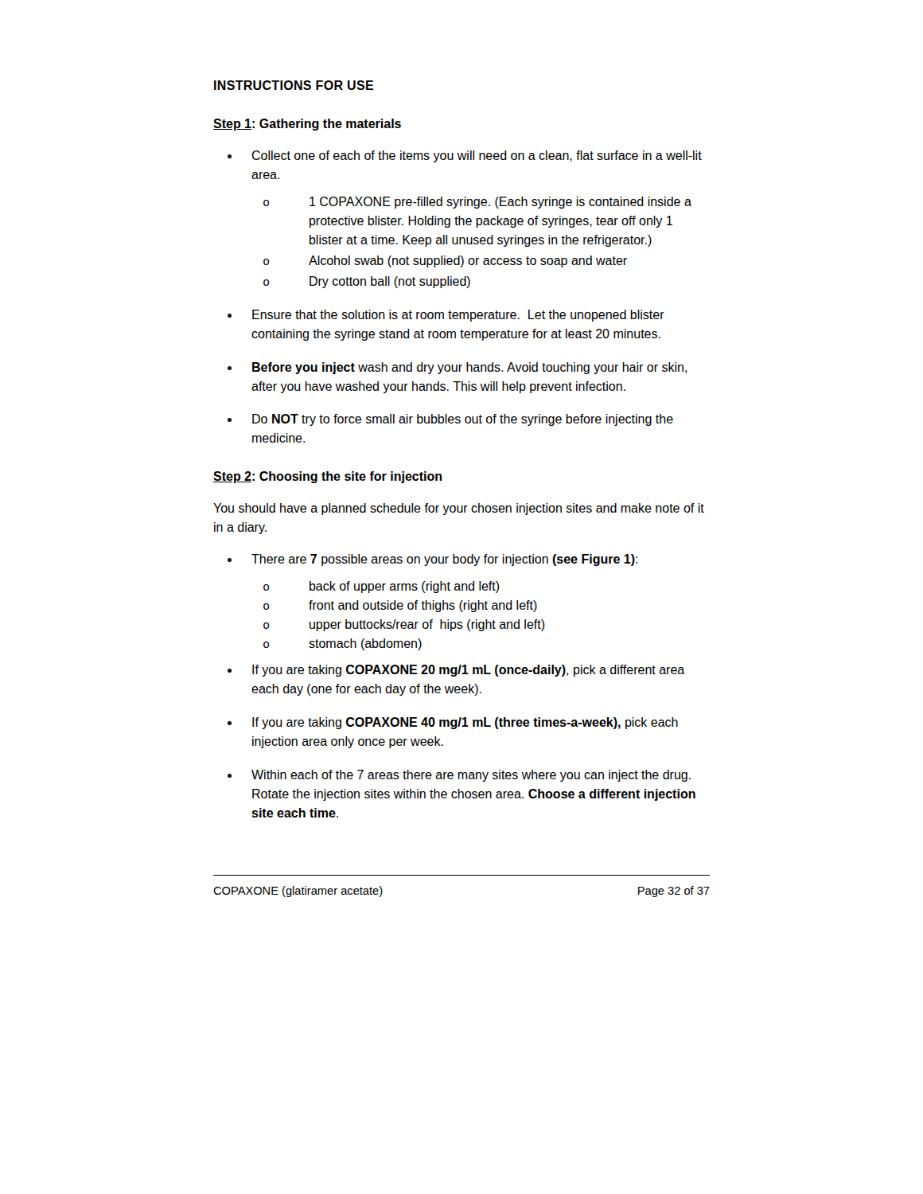INSTRUCTIONS FOR USE
Step 1: Gathering the materials
Collect one of each of the items you will need on a clean, flat surface in a well-lit area.
1 COPAXONE pre-filled syringe. (Each syringe is contained inside a protective blister. Holding the package of syringes, tear off only 1 blister at a time. Keep all unused syringes in the refrigerator.)
Alcohol swab (not supplied) or access to soap and water
Dry cotton ball (not supplied)
Ensure that the solution is at room temperature. Let the unopened blister containing the syringe stand at room temperature for at least 20 minutes.
Before you inject wash and dry your hands. Avoid touching your hair or skin, after you have washed your hands. This will help prevent infection.
Do NOT try to force small air bubbles out of the syringe before injecting the medicine.
Step 2: Choosing the site for injection
You should have a planned schedule for your chosen injection sites and make note of it in a diary.
There are 7 possible areas on your body for injection (see Figure 1):
back of upper arms (right and left)
front and outside of thighs (right and left)
upper buttocks/rear of hips (right and left)
stomach (abdomen)
If you are taking COPAXONE 20 mg/1 mL (once-daily), pick a different area each day (one for each day of the week).
If you are taking COPAXONE 40 mg/1 mL (three times-a-week), pick each injection area only once per week.
Within each of the 7 areas there are many sites where you can inject the drug. Rotate the injection sites within the chosen area. Choose a different injection site each time.
COPAXONE (glatiramer acetate) Page 32 of 37